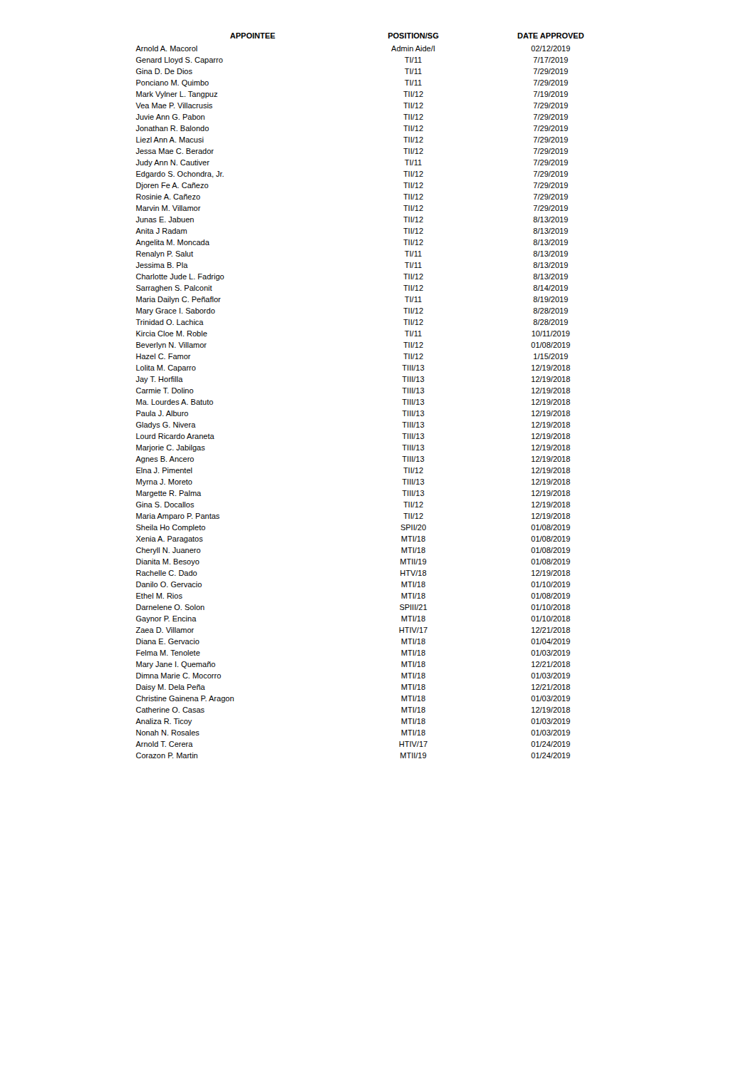| APPOINTEE | POSITION/SG | DATE APPROVED |
| --- | --- | --- |
| Arnold A. Macorol | Admin Aide/I | 02/12/2019 |
| Genard Lloyd S. Caparro | TI/11 | 7/17/2019 |
| Gina D. De Dios | TI/11 | 7/29/2019 |
| Ponciano M. Quimbo | TI/11 | 7/29/2019 |
| Mark Vylner L. Tangpuz | TII/12 | 7/19/2019 |
| Vea Mae P. Villacrusis | TII/12 | 7/29/2019 |
| Juvie Ann G. Pabon | TII/12 | 7/29/2019 |
| Jonathan R. Balondo | TII/12 | 7/29/2019 |
| Liezl Ann A. Macusi | TII/12 | 7/29/2019 |
| Jessa Mae C. Berador | TII/12 | 7/29/2019 |
| Judy Ann N. Cautiver | TI/11 | 7/29/2019 |
| Edgardo S. Ochondra, Jr. | TII/12 | 7/29/2019 |
| Djoren Fe A. Cañezo | TII/12 | 7/29/2019 |
| Rosinie A. Cañezo | TII/12 | 7/29/2019 |
| Marvin M. Villamor | TII/12 | 7/29/2019 |
| Junas E. Jabuen | TII/12 | 8/13/2019 |
| Anita J Radam | TII/12 | 8/13/2019 |
| Angelita M. Moncada | TII/12 | 8/13/2019 |
| Renalyn P. Salut | TI/11 | 8/13/2019 |
| Jessima B. Pla | TI/11 | 8/13/2019 |
| Charlotte Jude L. Fadrigo | TII/12 | 8/13/2019 |
| Sarraghen S. Palconit | TII/12 | 8/14/2019 |
| Maria Dailyn C. Peñaflor | TI/11 | 8/19/2019 |
| Mary Grace I. Sabordo | TII/12 | 8/28/2019 |
| Trinidad O. Lachica | TII/12 | 8/28/2019 |
| Kircia Cloe M. Roble | TI/11 | 10/11/2019 |
| Beverlyn N. Villamor | TII/12 | 01/08/2019 |
| Hazel C. Famor | TII/12 | 1/15/2019 |
| Lolita M. Caparro | TIII/13 | 12/19/2018 |
| Jay T. Horfilla | TIII/13 | 12/19/2018 |
| Carmie T. Dolino | TIII/13 | 12/19/2018 |
| Ma. Lourdes A. Batuto | TIII/13 | 12/19/2018 |
| Paula J. Alburo | TIII/13 | 12/19/2018 |
| Gladys G. Nivera | TIII/13 | 12/19/2018 |
| Lourd Ricardo Araneta | TIII/13 | 12/19/2018 |
| Marjorie C. Jabilgas | TIII/13 | 12/19/2018 |
| Agnes B. Ancero | TIII/13 | 12/19/2018 |
| Elna J. Pimentel | TII/12 | 12/19/2018 |
| Myrna J. Moreto | TIII/13 | 12/19/2018 |
| Margette R. Palma | TIII/13 | 12/19/2018 |
| Gina S. Docallos | TII/12 | 12/19/2018 |
| Maria Amparo P. Pantas | TII/12 | 12/19/2018 |
| Sheila Ho Completo | SPII/20 | 01/08/2019 |
| Xenia A. Paragatos | MTI/18 | 01/08/2019 |
| Cheryll N. Juanero | MTI/18 | 01/08/2019 |
| Dianita M. Besoyo | MTII/19 | 01/08/2019 |
| Rachelle C. Dado | HTV/18 | 12/19/2018 |
| Danilo O. Gervacio | MTI/18 | 01/10/2019 |
| Ethel M. Rios | MTI/18 | 01/08/2019 |
| Darnelene O. Solon | SPIII/21 | 01/10/2018 |
| Gaynor P. Encina | MTI/18 | 01/10/2018 |
| Zaea D. Villamor | HTIV/17 | 12/21/2018 |
| Diana E. Gervacio | MTI/18 | 01/04/2019 |
| Felma M. Tenolete | MTI/18 | 01/03/2019 |
| Mary Jane I. Quemaño | MTI/18 | 12/21/2018 |
| Dimna Marie C. Mocorro | MTI/18 | 01/03/2019 |
| Daisy M. Dela Peña | MTI/18 | 12/21/2018 |
| Christine Gainena P. Aragon | MTI/18 | 01/03/2019 |
| Catherine O. Casas | MTI/18 | 12/19/2018 |
| Analiza R. Ticoy | MTI/18 | 01/03/2019 |
| Nonah N. Rosales | MTI/18 | 01/03/2019 |
| Arnold T. Cerera | HTIV/17 | 01/24/2019 |
| Corazon P. Martin | MTII/19 | 01/24/2019 |